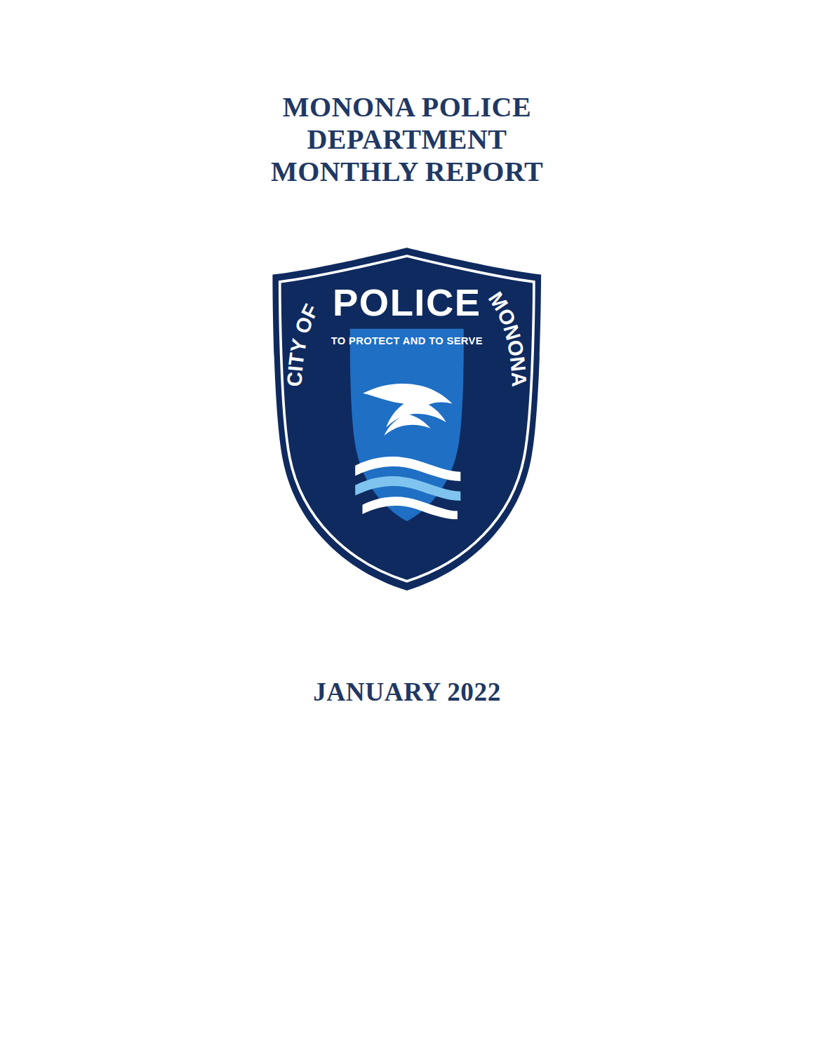Monona Police Department
Monthly Report
POLICE TO PROTECT AND TO SERVE CITY OF MONONA
January 2022